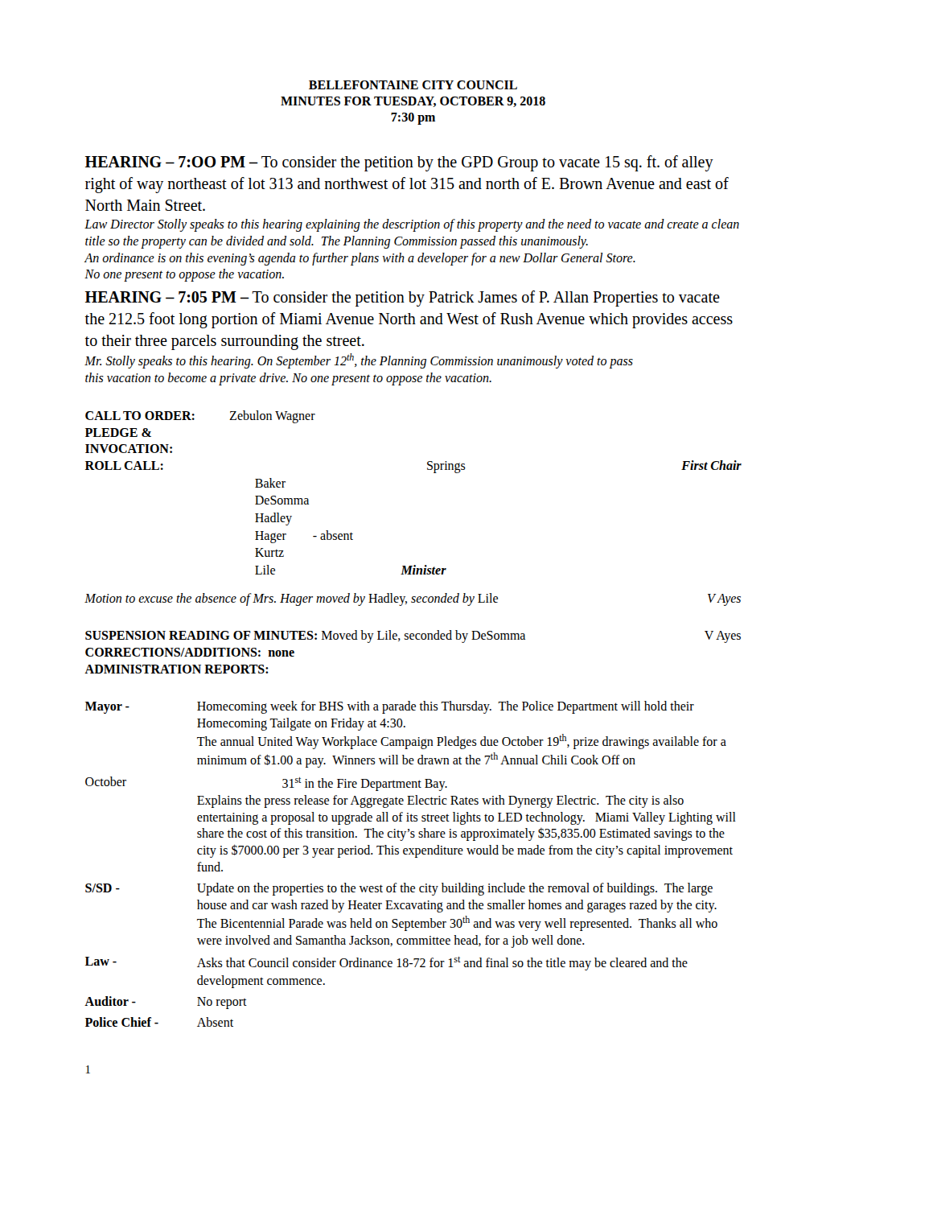BELLEFONTAINE CITY COUNCIL
MINUTES FOR TUESDAY, OCTOBER 9, 2018
7:30 pm
HEARING – 7:OO PM – To consider the petition by the GPD Group to vacate 15 sq. ft. of alley right of way northeast of lot 313 and northwest of lot 315 and north of E. Brown Avenue and east of North Main Street.
Law Director Stolly speaks to this hearing explaining the description of this property and the need to vacate and create a clean title so the property can be divided and sold. The Planning Commission passed this unanimously.
An ordinance is on this evening’s agenda to further plans with a developer for a new Dollar General Store.
No one present to oppose the vacation.
HEARING – 7:05 PM – To consider the petition by Patrick James of P. Allan Properties to vacate the 212.5 foot long portion of Miami Avenue North and West of Rush Avenue which provides access to their three parcels surrounding the street.
Mr. Stolly speaks to this hearing. On September 12th, the Planning Commission unanimously voted to pass
this vacation to become a private drive. No one present to oppose the vacation.
| CALL TO ORDER: | Zebulon Wagner | | |
| PLEDGE & INVOCATION: | | | |
| ROLL CALL: | | Springs | First Chair |
Baker
DeSomma
Hadley
Hager- absent
Kurtz
Lile Minister
V Ayes Motion to excuse the absence of Mrs. Hager moved by Hadley, seconded by Lile
V Ayes SUSPENSION READING OF MINUTES: Moved by Lile, seconded by DeSomma
CORRECTIONS/ADDITIONS: none
ADMINISTRATION REPORTS:
| Mayor - | Homecoming week for BHS with a parade this Thursday. The Police Department will hold their Homecoming Tailgate on Friday at 4:30. The annual United Way Workplace Campaign Pledges due October 19 th , prize drawings available for a minimum of $1.00 a pay. Winners will be drawn at the 7 th Annual Chili Cook Off on |
| October | 31 st in the Fire Department Bay. Explains the press release for Aggregate Electric Rates with Dynergy Electric. The city is also entertaining a proposal to upgrade all of its street lights to LED technology. Miami Valley Lighting will share the cost of this transition. The city’s share is approximately $35,835.00 Estimated savings to the city is $7000.00 per 3 year period. This expenditure would be made from the city’s capital improvement fund. |
| S/SD - | Update on the properties to the west of the city building include the removal of buildings. The large house and car wash razed by Heater Excavating and the smaller homes and garages razed by the city. The Bicentennial Parade was held on September 30 th and was very well represented. Thanks all who were involved and Samantha Jackson, committee head, for a job well done. |
| Law - | Asks that Council consider Ordinance 18-72 for 1 st and final so the title may be cleared and the development commence. |
| Auditor - | No report |
| Police Chief - | Absent |
1